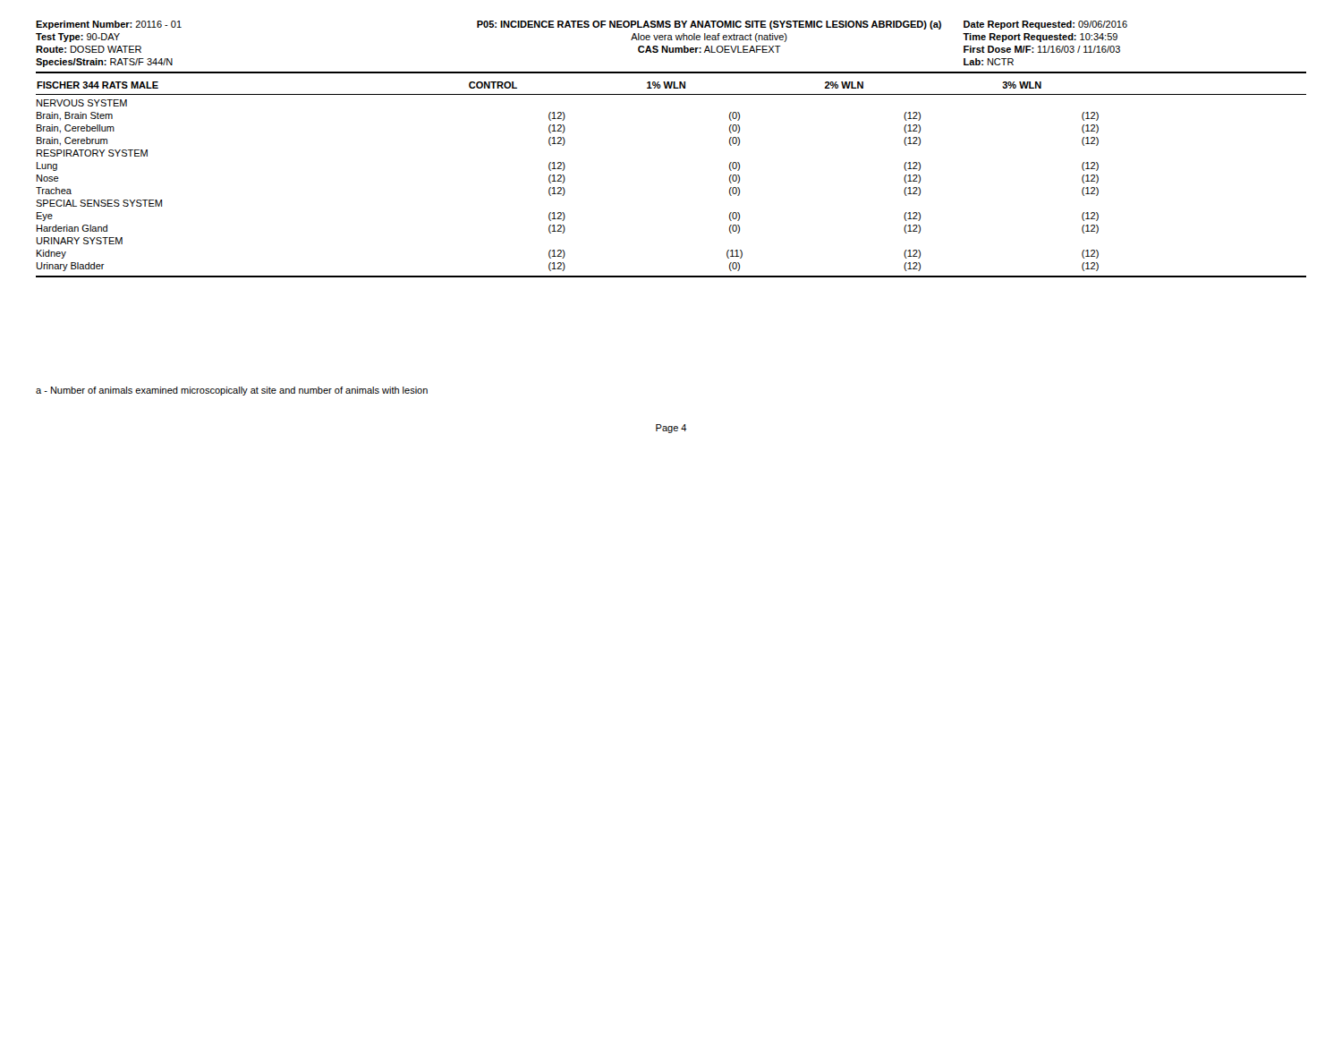| Experiment Number: 20116 - 01 | P05: INCIDENCE RATES OF NEOPLASMS BY ANATOMIC SITE (SYSTEMIC LESIONS ABRIDGED) (a) | Date Report Requested: 09/06/2016 |
| Test Type: 90-DAY | Aloe vera whole leaf extract (native) | Time Report Requested: 10:34:59 |
| Route: DOSED WATER | CAS Number: ALOEVLEAFEXT | First Dose M/F: 11/16/03 / 11/16/03 |
| Species/Strain: RATS/F 344/N | | Lab: NCTR |
| FISCHER 344 RATS MALE | CONTROL | 1% WLN | 2% WLN | 3% WLN | |
| NERVOUS SYSTEM |
| Brain, Brain Stem | (12) | (0) | (12) | (12) | |
| Brain, Cerebellum | (12) | (0) | (12) | (12) | |
| Brain, Cerebrum | (12) | (0) | (12) | (12) | |
| RESPIRATORY SYSTEM |
| Lung | (12) | (0) | (12) | (12) | |
| Nose | (12) | (0) | (12) | (12) | |
| Trachea | (12) | (0) | (12) | (12) | |
| SPECIAL SENSES SYSTEM |
| Eye | (12) | (0) | (12) | (12) | |
| Harderian Gland | (12) | (0) | (12) | (12) | |
| URINARY SYSTEM |
| Kidney | (12) | (11) | (12) | (12) | |
| Urinary Bladder | (12) | (0) | (12) | (12) | |
a - Number of animals examined microscopically at site and number of animals with lesion
Page 4